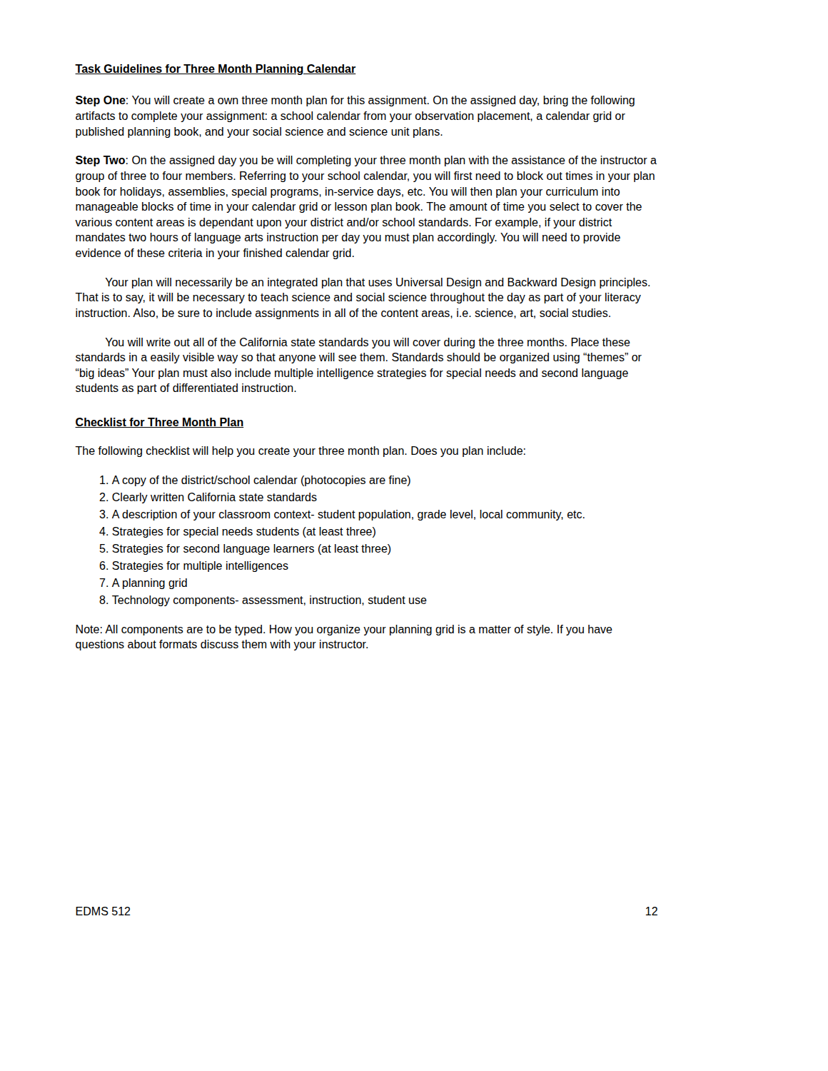Task Guidelines for Three Month Planning Calendar
Step One: You will create a own three month plan for this assignment. On the assigned day, bring the following artifacts to complete your assignment: a school calendar from your observation placement, a calendar grid or published planning book, and your social science and science unit plans.
Step Two: On the assigned day you be will completing your three month plan with the assistance of the instructor a group of three to four members. Referring to your school calendar, you will first need to block out times in your plan book for holidays, assemblies, special programs, in-service days, etc. You will then plan your curriculum into manageable blocks of time in your calendar grid or lesson plan book. The amount of time you select to cover the various content areas is dependant upon your district and/or school standards. For example, if your district mandates two hours of language arts instruction per day you must plan accordingly. You will need to provide evidence of these criteria in your finished calendar grid.
Your plan will necessarily be an integrated plan that uses Universal Design and Backward Design principles. That is to say, it will be necessary to teach science and social science throughout the day as part of your literacy instruction. Also, be sure to include assignments in all of the content areas, i.e. science, art, social studies.
You will write out all of the California state standards you will cover during the three months. Place these standards in a easily visible way so that anyone will see them. Standards should be organized using “themes” or “big ideas” Your plan must also include multiple intelligence strategies for special needs and second language students as part of differentiated instruction.
Checklist for Three Month Plan
The following checklist will help you create your three month plan. Does you plan include:
A copy of the district/school calendar (photocopies are fine)
Clearly written California state standards
A description of your classroom context- student population, grade level, local community, etc.
Strategies for special needs students (at least three)
Strategies for second language learners (at least three)
Strategies for multiple intelligences
A planning grid
Technology components- assessment, instruction, student use
Note: All components are to be typed. How you organize your planning grid is a matter of style. If you have questions about formats discuss them with your instructor.
EDMS 512 12